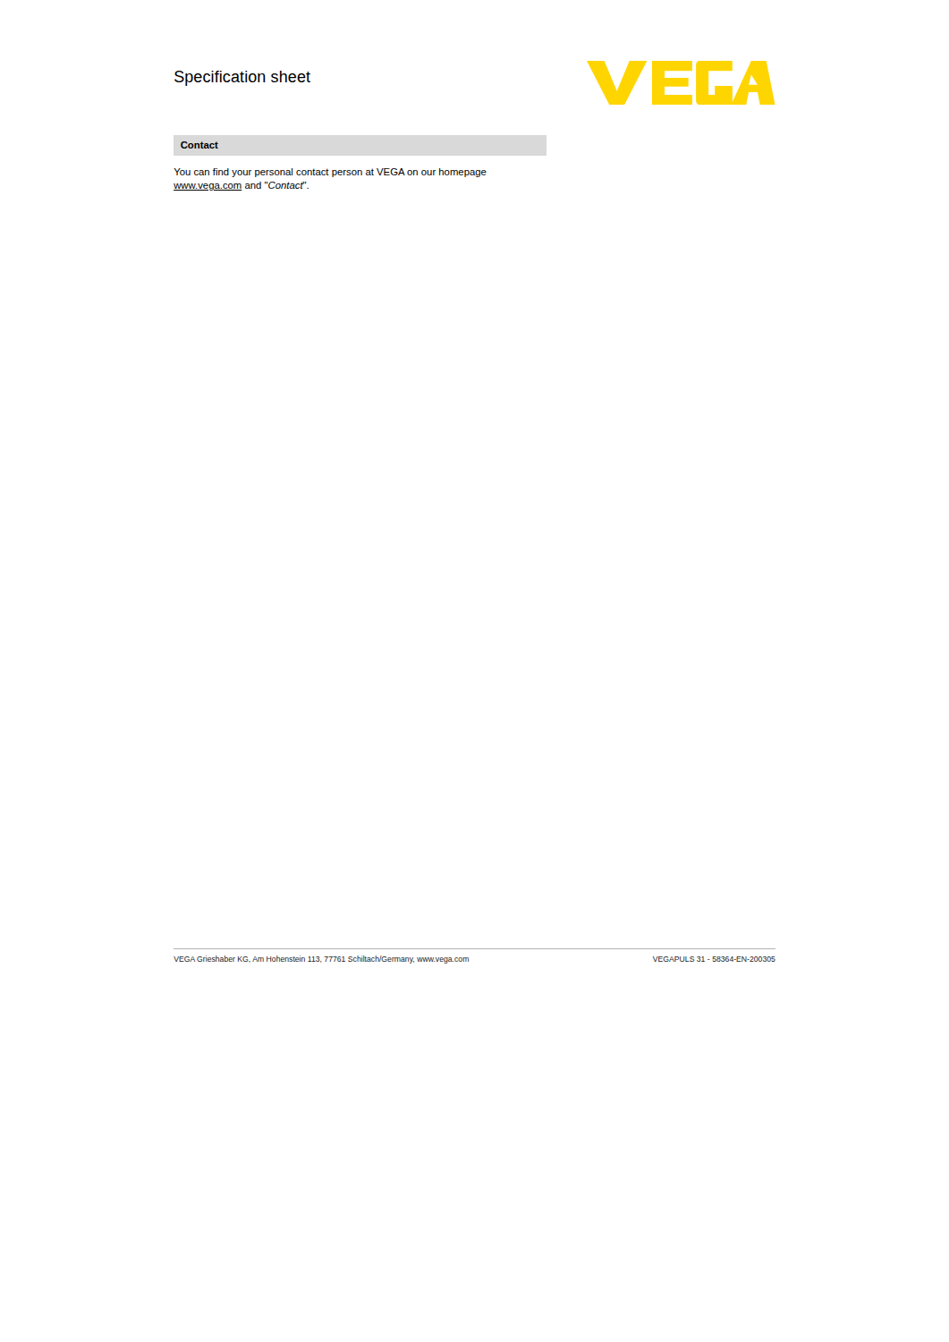Specification sheet
VEGA
Contact
You can find your personal contact person at VEGA on our homepage www.vega.com and "Contact".
VEGA Grieshaber KG, Am Hohenstein 113, 77761 Schiltach/Germany, www.vega.com
VEGAPULS 31 - 58364-EN-200305